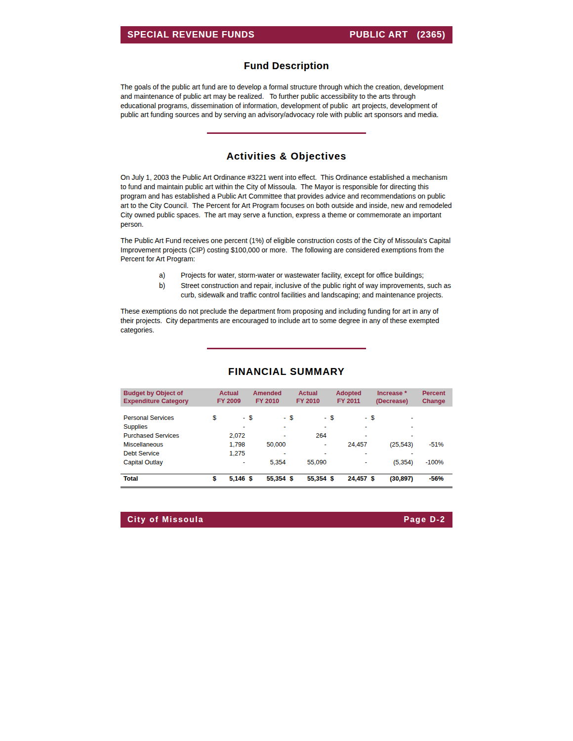SPECIAL REVENUE FUNDS PUBLIC ART (2365)
Fund Description
The goals of the public art fund are to develop a formal structure through which the creation, development and maintenance of public art may be realized. To further public accessibility to the arts through educational programs, dissemination of information, development of public art projects, development of public art funding sources and by serving an advisory/advocacy role with public art sponsors and media.
Activities & Objectives
On July 1, 2003 the Public Art Ordinance #3221 went into effect. This Ordinance established a mechanism to fund and maintain public art within the City of Missoula. The Mayor is responsible for directing this program and has established a Public Art Committee that provides advice and recommendations on public art to the City Council. The Percent for Art Program focuses on both outside and inside, new and remodeled City owned public spaces. The art may serve a function, express a theme or commemorate an important person.
The Public Art Fund receives one percent (1%) of eligible construction costs of the City of Missoula's Capital Improvement projects (CIP) costing $100,000 or more. The following are considered exemptions from the Percent for Art Program:
a) Projects for water, storm-water or wastewater facility, except for office buildings;
b) Street construction and repair, inclusive of the public right of way improvements, such as curb, sidewalk and traffic control facilities and landscaping; and maintenance projects.
These exemptions do not preclude the department from proposing and including funding for art in any of their projects. City departments are encouraged to include art to some degree in any of these exempted categories.
FINANCIAL SUMMARY
| Budget by Object of Expenditure Category | Actual FY 2009 | Amended FY 2010 | Actual FY 2010 | Adopted FY 2011 | Increase * (Decrease) | Percent Change |
| --- | --- | --- | --- | --- | --- | --- |
| Personal Services | $ | - | $ | - | $ | - | $ | - | $ | - | |
| Supplies | | - | | - | | - | | - | | - | |
| Purchased Services | | 2,072 | | - | | 264 | | - | | - | |
| Miscellaneous | | 1,798 | | 50,000 | | - | | 24,457 | | (25,543) | -51% |
| Debt Service | | 1,275 | | - | | - | | - | | - | |
| Capital Outlay | | - | | 5,354 | | 55,090 | | - | | (5,354) | -100% |
| Total | $ | 5,146 | $ | 55,354 | $ | 55,354 | $ | 24,457 | $ | (30,897) | -56% |
City of Missoula Page D-2